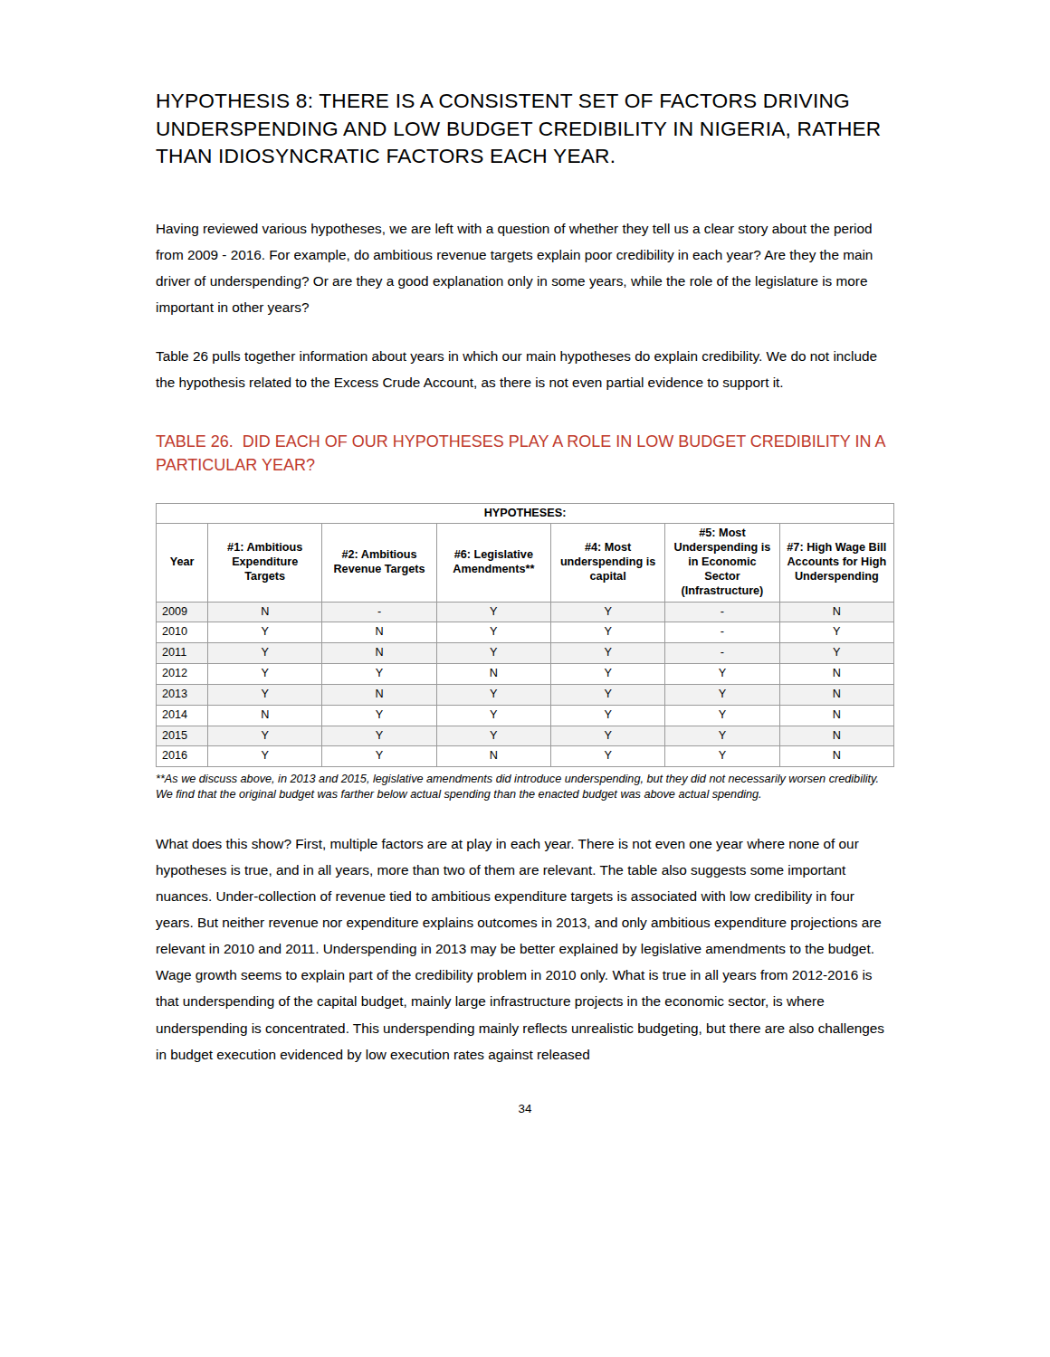HYPOTHESIS 8: THERE IS A CONSISTENT SET OF FACTORS DRIVING UNDERSPENDING AND LOW BUDGET CREDIBILITY IN NIGERIA, RATHER THAN IDIOSYNCRATIC FACTORS EACH YEAR.
Having reviewed various hypotheses, we are left with a question of whether they tell us a clear story about the period from 2009 - 2016. For example, do ambitious revenue targets explain poor credibility in each year? Are they the main driver of underspending? Or are they a good explanation only in some years, while the role of the legislature is more important in other years?
Table 26 pulls together information about years in which our main hypotheses do explain credibility. We do not include the hypothesis related to the Excess Crude Account, as there is not even partial evidence to support it.
TABLE 26. DID EACH OF OUR HYPOTHESES PLAY A ROLE IN LOW BUDGET CREDIBILITY IN A PARTICULAR YEAR?
| HYPOTHESES: |
| --- |
| Year | #1: Ambitious Expenditure Targets | #2: Ambitious Revenue Targets | #6: Legislative Amendments** | #4: Most underspending is capital | #5: Most Underspending is in Economic Sector (Infrastructure) | #7: High Wage Bill Accounts for High Underspending |
| 2009 | N | - | Y | Y | - | N |
| 2010 | Y | N | Y | Y | - | Y |
| 2011 | Y | N | Y | Y | - | Y |
| 2012 | Y | Y | N | Y | Y | N |
| 2013 | Y | N | Y | Y | Y | N |
| 2014 | N | Y | Y | Y | Y | N |
| 2015 | Y | Y | Y | Y | Y | N |
| 2016 | Y | Y | N | Y | Y | N |
**As we discuss above, in 2013 and 2015, legislative amendments did introduce underspending, but they did not necessarily worsen credibility. We find that the original budget was farther below actual spending than the enacted budget was above actual spending.
What does this show? First, multiple factors are at play in each year. There is not even one year where none of our hypotheses is true, and in all years, more than two of them are relevant. The table also suggests some important nuances. Under-collection of revenue tied to ambitious expenditure targets is associated with low credibility in four years. But neither revenue nor expenditure explains outcomes in 2013, and only ambitious expenditure projections are relevant in 2010 and 2011. Underspending in 2013 may be better explained by legislative amendments to the budget. Wage growth seems to explain part of the credibility problem in 2010 only. What is true in all years from 2012-2016 is that underspending of the capital budget, mainly large infrastructure projects in the economic sector, is where underspending is concentrated. This underspending mainly reflects unrealistic budgeting, but there are also challenges in budget execution evidenced by low execution rates against released
34